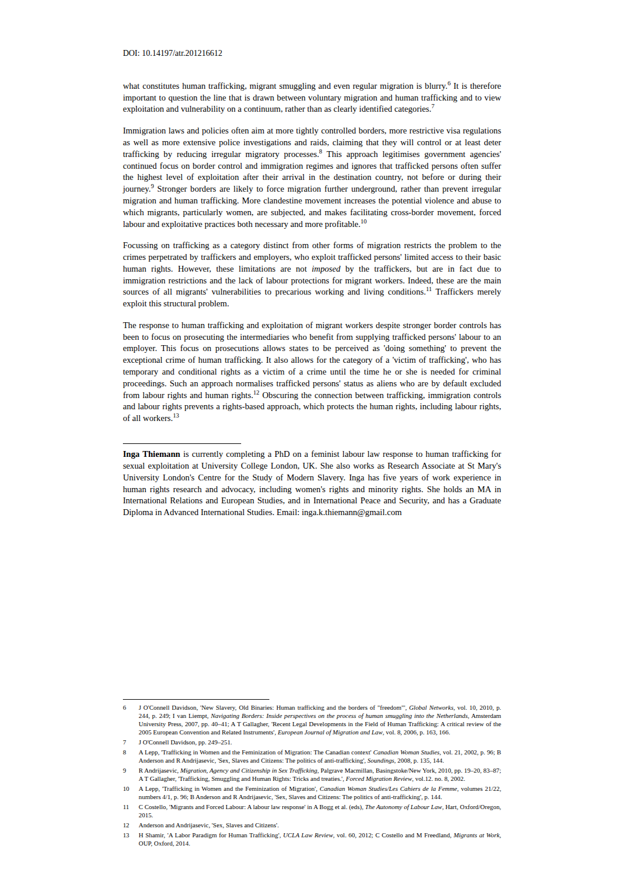DOI: 10.14197/atr.201216612
what constitutes human trafficking, migrant smuggling and even regular migration is blurry.6 It is therefore important to question the line that is drawn between voluntary migration and human trafficking and to view exploitation and vulnerability on a continuum, rather than as clearly identified categories.7
Immigration laws and policies often aim at more tightly controlled borders, more restrictive visa regulations as well as more extensive police investigations and raids, claiming that they will control or at least deter trafficking by reducing irregular migratory processes.8 This approach legitimises government agencies' continued focus on border control and immigration regimes and ignores that trafficked persons often suffer the highest level of exploitation after their arrival in the destination country, not before or during their journey.9 Stronger borders are likely to force migration further underground, rather than prevent irregular migration and human trafficking. More clandestine movement increases the potential violence and abuse to which migrants, particularly women, are subjected, and makes facilitating cross-border movement, forced labour and exploitative practices both necessary and more profitable.10
Focussing on trafficking as a category distinct from other forms of migration restricts the problem to the crimes perpetrated by traffickers and employers, who exploit trafficked persons' limited access to their basic human rights. However, these limitations are not imposed by the traffickers, but are in fact due to immigration restrictions and the lack of labour protections for migrant workers. Indeed, these are the main sources of all migrants' vulnerabilities to precarious working and living conditions.11 Traffickers merely exploit this structural problem.
The response to human trafficking and exploitation of migrant workers despite stronger border controls has been to focus on prosecuting the intermediaries who benefit from supplying trafficked persons' labour to an employer. This focus on prosecutions allows states to be perceived as 'doing something' to prevent the exceptional crime of human trafficking. It also allows for the category of a 'victim of trafficking', who has temporary and conditional rights as a victim of a crime until the time he or she is needed for criminal proceedings. Such an approach normalises trafficked persons' status as aliens who are by default excluded from labour rights and human rights.12 Obscuring the connection between trafficking, immigration controls and labour rights prevents a rights-based approach, which protects the human rights, including labour rights, of all workers.13
Inga Thiemann is currently completing a PhD on a feminist labour law response to human trafficking for sexual exploitation at University College London, UK. She also works as Research Associate at St Mary's University London's Centre for the Study of Modern Slavery. Inga has five years of work experience in human rights research and advocacy, including women's rights and minority rights. She holds an MA in International Relations and European Studies, and in International Peace and Security, and has a Graduate Diploma in Advanced International Studies. Email: inga.k.thiemann@gmail.com
6
J O'Connell Davidson, 'New Slavery, Old Binaries: Human trafficking and the borders of "freedom"', Global Networks, vol. 10, 2010, p. 244, p. 249; I van Liempt, Navigating Borders: Inside perspectives on the process of human smuggling into the Netherlands, Amsterdam University Press, 2007, pp. 40–41; A T Gallagher, 'Recent Legal Developments in the Field of Human Trafficking: A critical review of the 2005 European Convention and Related Instruments', European Journal of Migration and Law, vol. 8, 2006, p. 163, 166.
7
J O'Connell Davidson, pp. 249–251.
8
A Lepp, 'Trafficking in Women and the Feminization of Migration: The Canadian context' Canadian Woman Studies, vol. 21, 2002, p. 96; B Anderson and R Andrijasevic, 'Sex, Slaves and Citizens: The politics of anti-trafficking', Soundings, 2008, p. 135, 144.
9
R Andrijasevic, Migration, Agency and Citizenship in Sex Trafficking, Palgrave Macmillan, Basingstoke/New York, 2010, pp. 19–20, 83–87; A T Gallagher, 'Trafficking, Smuggling and Human Rights: Tricks and treaties.', Forced Migration Review, vol.12. no. 8, 2002.
10
A Lepp, 'Trafficking in Women and the Feminization of Migration', Canadian Woman Studies/Les Cahiers de la Femme, volumes 21/22, numbers 4/1, p. 96; B Anderson and R Andrijasevic, 'Sex, Slaves and Citizens: The politics of anti-trafficking', p. 144.
11
C Costello, 'Migrants and Forced Labour: A labour law response' in A Bogg et al. (eds), The Autonomy of Labour Law, Hart, Oxford/Oregon, 2015.
12
Anderson and Andrijasevic, 'Sex, Slaves and Citizens'.
13
H Shamir, 'A Labor Paradigm for Human Trafficking', UCLA Law Review, vol. 60, 2012; C Costello and M Freedland, Migrants at Work, OUP, Oxford, 2014.